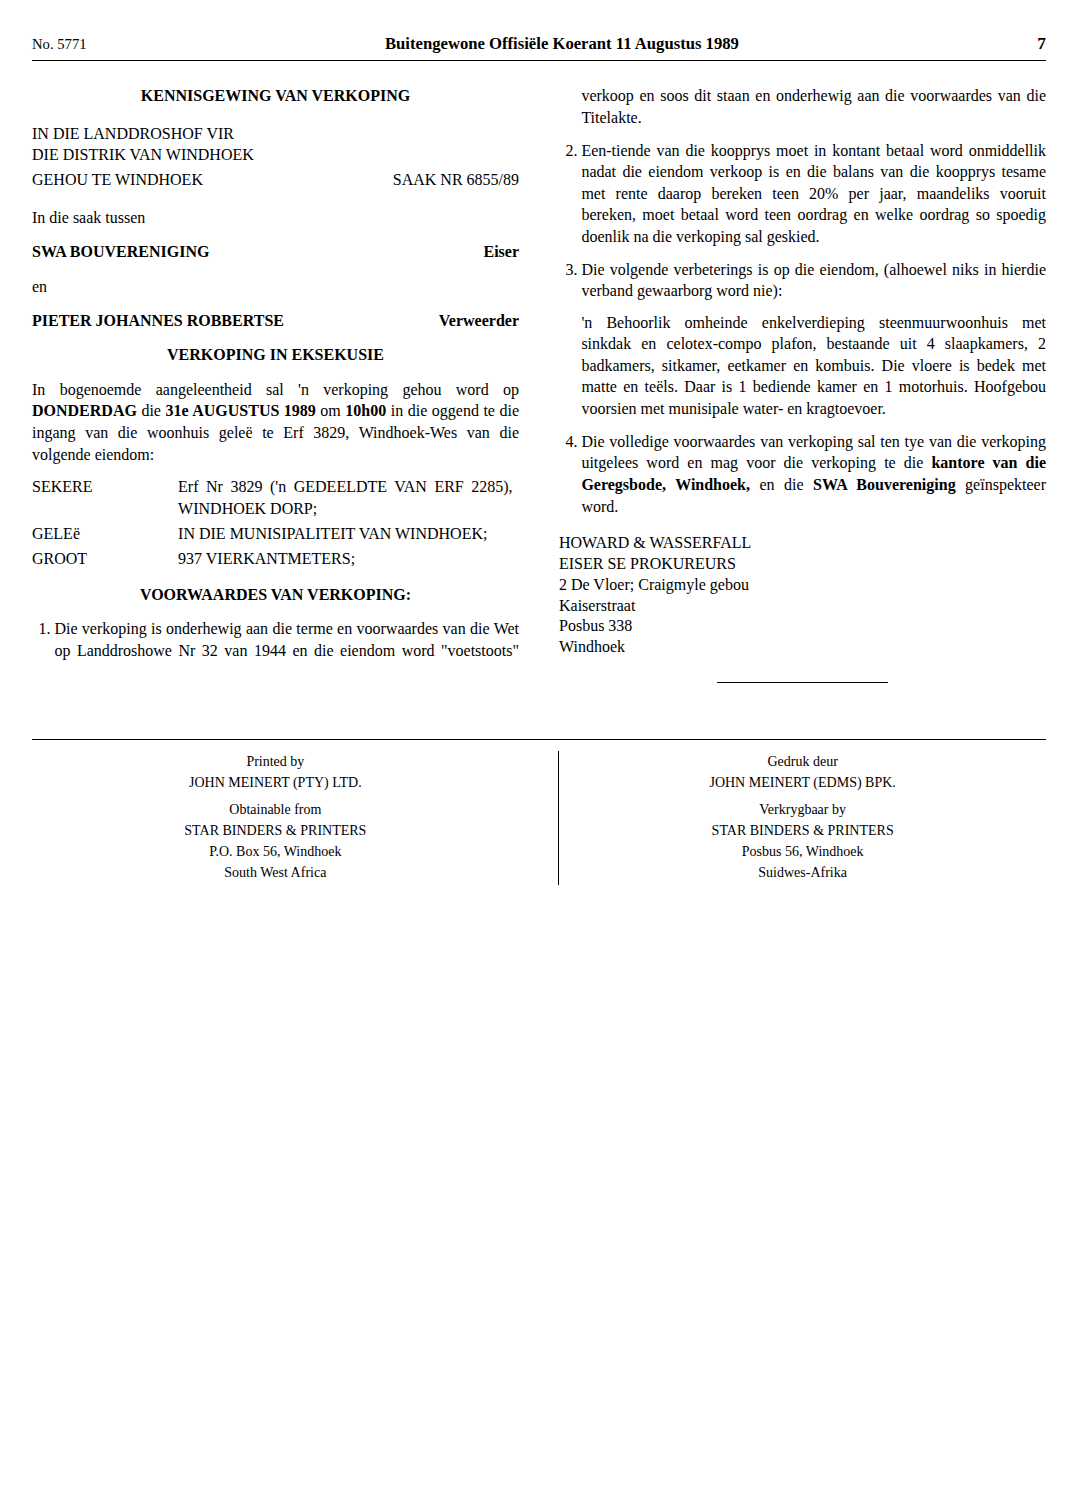No. 5771
Buitengewone Offisiële Koerant 11 Augustus 1989
7
Kennisgewing van Verkoping
IN DIE LANDDROSHOF VIR
DIE DISTRIK VAN WINDHOEK
GEHOU TE WINDHOEK SAAK NR 6855/89
In die saak tussen
SWA BOUVERENIGING Eiser
en
PIETER JOHANNES ROBBERTSE Verweerder
Verkoping in Eksekusie
In bogenoemde aangeleentheid sal 'n verkoping gehou word op DONDERDAG die 31e AUGUSTUS 1989 om 10h00 in die oggend te die ingang van die woonhuis geleë te Erf 3829, Windhoek-Wes van die volgende eiendom:
| SEKERE | Erf Nr 3829 ('n GEDEELDTE VAN ERF 2285), WINDHOEK DORP; |
| GELEë | IN DIE MUNISIPALITEIT VAN WINDHOEK; |
| GROOT | 937 VIERKANTMETERS; |
Voorwaardes van Verkoping:
Die verkoping is onderhewig aan die terme en voorwaardes van die Wet op Landdroshowe Nr 32 van 1944 en die eiendom word "voetstoots" verkoop en soos dit staan en onderhewig aan die voorwaardes van die Titelakte.
Een-tiende van die koopprys moet in kontant betaal word onmiddellik nadat die eiendom verkoop is en die balans van die koopprys tesame met rente daarop bereken teen 20% per jaar, maandeliks vooruit bereken, moet betaal word teen oordrag en welke oordrag so spoedig doenlik na die verkoping sal geskied.
Die volgende verbeterings is op die eiendom, (alhoewel niks in hierdie verband gewaarborg word nie):
'n Behoorlik omheinde enkelverdieping steenmuurwoonhuis met sinkdak en celotex-compo plafon, bestaande uit 4 slaapkamers, 2 badkamers, sitkamer, eetkamer en kombuis. Die vloere is bedek met matte en teëls. Daar is 1 bediende kamer en 1 motorhuis. Hoofgebou voorsien met munisipale water- en kragtoevoer.
Die volledige voorwaardes van verkoping sal ten tye van die verkoping uitgelees word en mag voor die verkoping te die kantore van die Geregsbode, Windhoek, en die SWA Bouvereniging geïnspekteer word.
HOWARD & WASSERFALL
EISER SE PROKUREURS
2 De Vloer; Craigmyle gebou
Kaiserstraat
Posbus 338
Windhoek
Printed by
JOHN MEINERT (PTY) LTD.
Obtainable from
STAR BINDERS & PRINTERS
P.O. Box 56, Windhoek
South West Africa
Gedruk deur
JOHN MEINERT (EDMS) BPK.
Verkrygbaar by
STAR BINDERS & PRINTERS
Posbus 56, Windhoek
Suidwes-Afrika